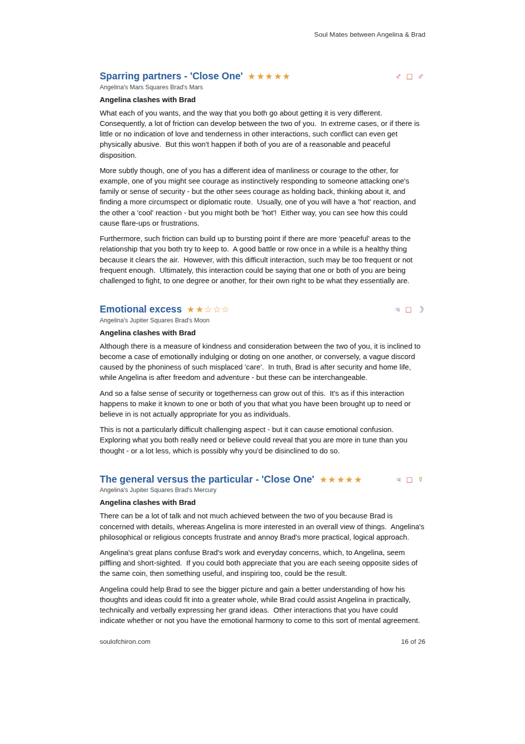Soul Mates between Angelina & Brad
Sparring partners - 'Close One'
★★★★★
♂ □ ♂
Angelina's Mars Squares Brad's Mars
Angelina clashes with Brad
What each of you wants, and the way that you both go about getting it is very different. Consequently, a lot of friction can develop between the two of you. In extreme cases, or if there is little or no indication of love and tenderness in other interactions, such conflict can even get physically abusive. But this won't happen if both of you are of a reasonable and peaceful disposition.
More subtly though, one of you has a different idea of manliness or courage to the other, for example, one of you might see courage as instinctively responding to someone attacking one's family or sense of security - but the other sees courage as holding back, thinking about it, and finding a more circumspect or diplomatic route. Usually, one of you will have a 'hot' reaction, and the other a 'cool' reaction - but you might both be 'hot'! Either way, you can see how this could cause flare-ups or frustrations.
Furthermore, such friction can build up to bursting point if there are more 'peaceful' areas to the relationship that you both try to keep to. A good battle or row once in a while is a healthy thing because it clears the air. However, with this difficult interaction, such may be too frequent or not frequent enough. Ultimately, this interaction could be saying that one or both of you are being challenged to fight, to one degree or another, for their own right to be what they essentially are.
Emotional excess
★★☆☆☆
♃ □ ☽
Angelina's Jupiter Squares Brad's Moon
Angelina clashes with Brad
Although there is a measure of kindness and consideration between the two of you, it is inclined to become a case of emotionally indulging or doting on one another, or conversely, a vague discord caused by the phoniness of such misplaced 'care'. In truth, Brad is after security and home life, while Angelina is after freedom and adventure - but these can be interchangeable.
And so a false sense of security or togetherness can grow out of this. It's as if this interaction happens to make it known to one or both of you that what you have been brought up to need or believe in is not actually appropriate for you as individuals.
This is not a particularly difficult challenging aspect - but it can cause emotional confusion. Exploring what you both really need or believe could reveal that you are more in tune than you thought - or a lot less, which is possibly why you'd be disinclined to do so.
The general versus the particular - 'Close One'
★★★★★
♃ □ ☿
Angelina's Jupiter Squares Brad's Mercury
Angelina clashes with Brad
There can be a lot of talk and not much achieved between the two of you because Brad is concerned with details, whereas Angelina is more interested in an overall view of things. Angelina's philosophical or religious concepts frustrate and annoy Brad's more practical, logical approach.
Angelina's great plans confuse Brad's work and everyday concerns, which, to Angelina, seem piffling and short-sighted. If you could both appreciate that you are each seeing opposite sides of the same coin, then something useful, and inspiring too, could be the result.
Angelina could help Brad to see the bigger picture and gain a better understanding of how his thoughts and ideas could fit into a greater whole, while Brad could assist Angelina in practically, technically and verbally expressing her grand ideas. Other interactions that you have could indicate whether or not you have the emotional harmony to come to this sort of mental agreement.
soulofchiron.com 16 of 26